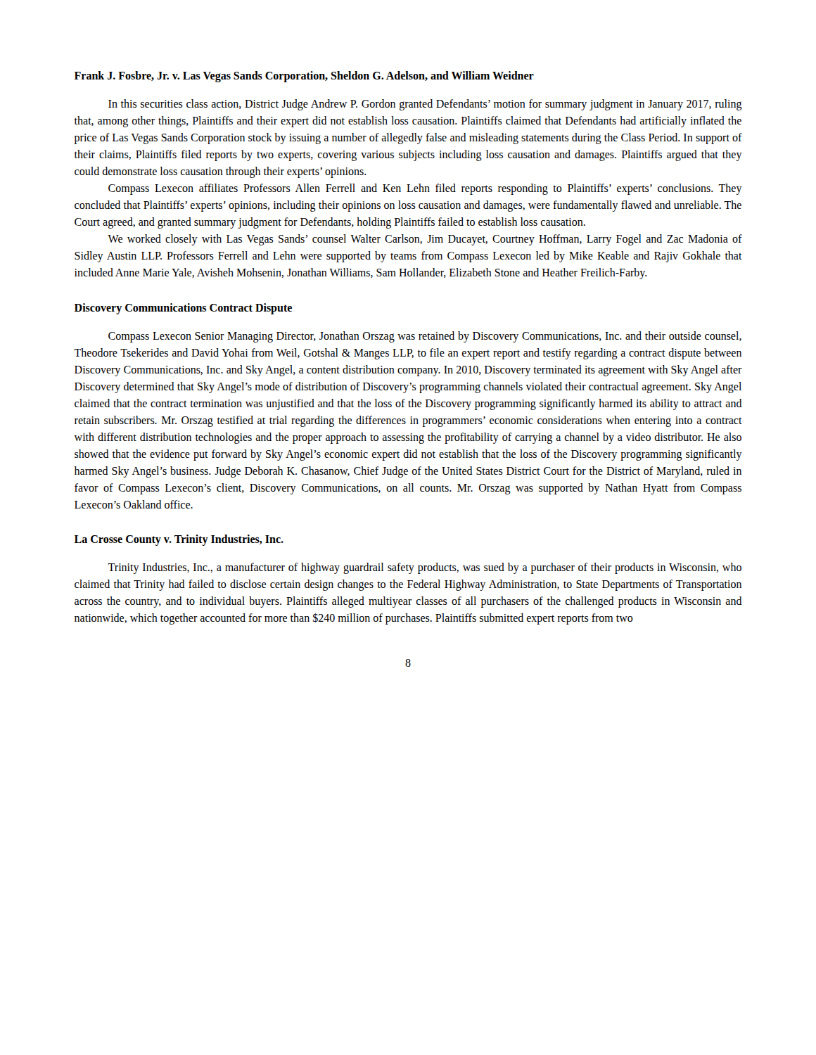Frank J. Fosbre, Jr. v. Las Vegas Sands Corporation, Sheldon G. Adelson, and William Weidner
In this securities class action, District Judge Andrew P. Gordon granted Defendants’ motion for summary judgment in January 2017, ruling that, among other things, Plaintiffs and their expert did not establish loss causation. Plaintiffs claimed that Defendants had artificially inflated the price of Las Vegas Sands Corporation stock by issuing a number of allegedly false and misleading statements during the Class Period. In support of their claims, Plaintiffs filed reports by two experts, covering various subjects including loss causation and damages. Plaintiffs argued that they could demonstrate loss causation through their experts’ opinions.
Compass Lexecon affiliates Professors Allen Ferrell and Ken Lehn filed reports responding to Plaintiffs’ experts’ conclusions. They concluded that Plaintiffs’ experts’ opinions, including their opinions on loss causation and damages, were fundamentally flawed and unreliable. The Court agreed, and granted summary judgment for Defendants, holding Plaintiffs failed to establish loss causation.
We worked closely with Las Vegas Sands’ counsel Walter Carlson, Jim Ducayet, Courtney Hoffman, Larry Fogel and Zac Madonia of Sidley Austin LLP. Professors Ferrell and Lehn were supported by teams from Compass Lexecon led by Mike Keable and Rajiv Gokhale that included Anne Marie Yale, Avisheh Mohsenin, Jonathan Williams, Sam Hollander, Elizabeth Stone and Heather Freilich-Farby.
Discovery Communications Contract Dispute
Compass Lexecon Senior Managing Director, Jonathan Orszag was retained by Discovery Communications, Inc. and their outside counsel, Theodore Tsekerides and David Yohai from Weil, Gotshal & Manges LLP, to file an expert report and testify regarding a contract dispute between Discovery Communications, Inc. and Sky Angel, a content distribution company. In 2010, Discovery terminated its agreement with Sky Angel after Discovery determined that Sky Angel’s mode of distribution of Discovery’s programming channels violated their contractual agreement. Sky Angel claimed that the contract termination was unjustified and that the loss of the Discovery programming significantly harmed its ability to attract and retain subscribers. Mr. Orszag testified at trial regarding the differences in programmers’ economic considerations when entering into a contract with different distribution technologies and the proper approach to assessing the profitability of carrying a channel by a video distributor. He also showed that the evidence put forward by Sky Angel’s economic expert did not establish that the loss of the Discovery programming significantly harmed Sky Angel’s business. Judge Deborah K. Chasanow, Chief Judge of the United States District Court for the District of Maryland, ruled in favor of Compass Lexecon’s client, Discovery Communications, on all counts. Mr. Orszag was supported by Nathan Hyatt from Compass Lexecon’s Oakland office.
La Crosse County v. Trinity Industries, Inc.
Trinity Industries, Inc., a manufacturer of highway guardrail safety products, was sued by a purchaser of their products in Wisconsin, who claimed that Trinity had failed to disclose certain design changes to the Federal Highway Administration, to State Departments of Transportation across the country, and to individual buyers. Plaintiffs alleged multiyear classes of all purchasers of the challenged products in Wisconsin and nationwide, which together accounted for more than $240 million of purchases. Plaintiffs submitted expert reports from two
8